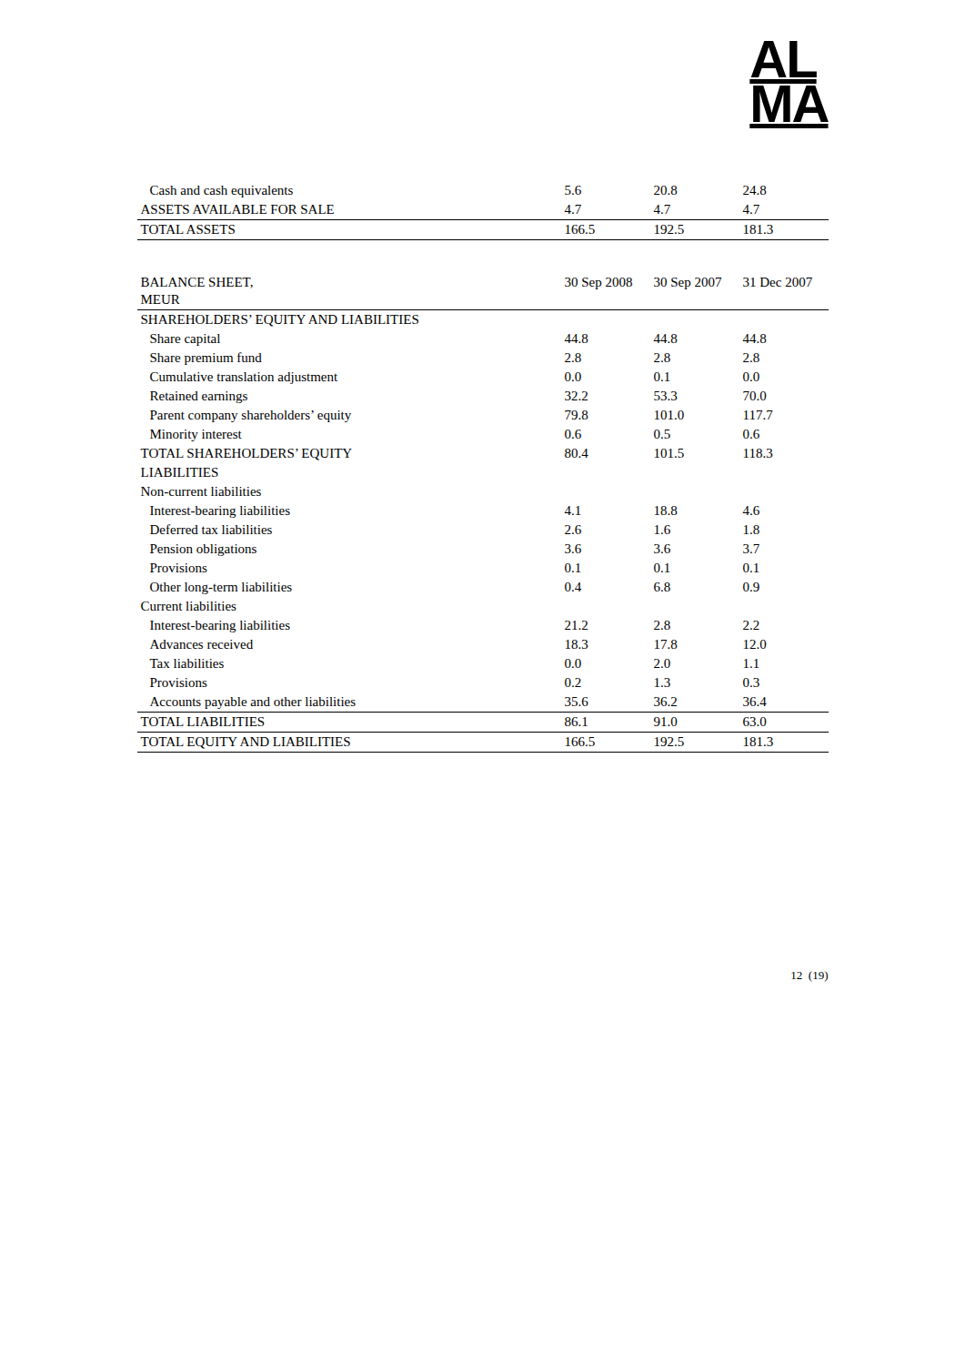AL MA
| Cash and cash equivalents | 5.6 | 20.8 | 24.8 |
| ASSETS AVAILABLE FOR SALE | 4.7 | 4.7 | 4.7 |
| TOTAL ASSETS | 166.5 | 192.5 | 181.3 |
| BALANCE SHEET, | 30 Sep 2008 | 30 Sep 2007 | 31 Dec 2007 |
| MEUR | | | |
| SHAREHOLDERS’ EQUITY AND LIABILITIES | | | |
| Share capital | 44.8 | 44.8 | 44.8 |
| Share premium fund | 2.8 | 2.8 | 2.8 |
| Cumulative translation adjustment | 0.0 | 0.1 | 0.0 |
| Retained earnings | 32.2 | 53.3 | 70.0 |
| Parent company shareholders’ equity | 79.8 | 101.0 | 117.7 |
| Minority interest | 0.6 | 0.5 | 0.6 |
| TOTAL SHAREHOLDERS’ EQUITY | 80.4 | 101.5 | 118.3 |
| LIABILITIES | | | |
| Non-current liabilities | | | |
| Interest-bearing liabilities | 4.1 | 18.8 | 4.6 |
| Deferred tax liabilities | 2.6 | 1.6 | 1.8 |
| Pension obligations | 3.6 | 3.6 | 3.7 |
| Provisions | 0.1 | 0.1 | 0.1 |
| Other long-term liabilities | 0.4 | 6.8 | 0.9 |
| Current liabilities | | | |
| Interest-bearing liabilities | 21.2 | 2.8 | 2.2 |
| Advances received | 18.3 | 17.8 | 12.0 |
| Tax liabilities | 0.0 | 2.0 | 1.1 |
| Provisions | 0.2 | 1.3 | 0.3 |
| Accounts payable and other liabilities | 35.6 | 36.2 | 36.4 |
| TOTAL LIABILITIES | 86.1 | 91.0 | 63.0 |
| TOTAL EQUITY AND LIABILITIES | 166.5 | 192.5 | 181.3 |
12 (19)